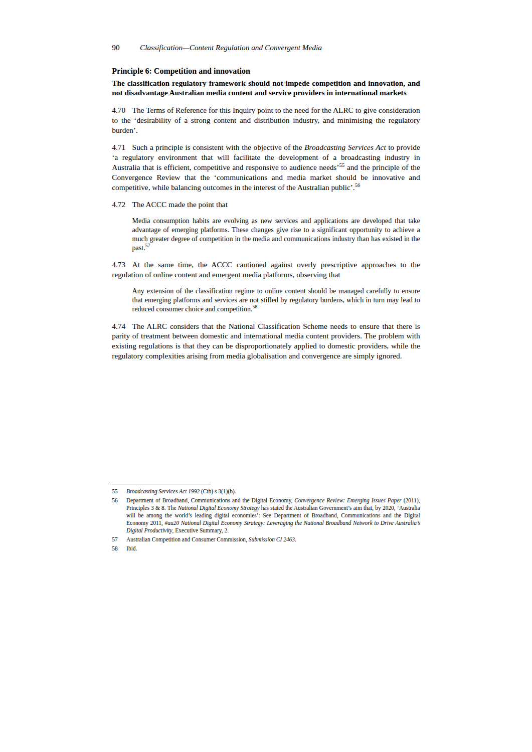90 Classification—Content Regulation and Convergent Media
Principle 6: Competition and innovation
The classification regulatory framework should not impede competition and innovation, and not disadvantage Australian media content and service providers in international markets
4.70 The Terms of Reference for this Inquiry point to the need for the ALRC to give consideration to the ‘desirability of a strong content and distribution industry, and minimising the regulatory burden’.
4.71 Such a principle is consistent with the objective of the Broadcasting Services Act to provide ‘a regulatory environment that will facilitate the development of a broadcasting industry in Australia that is efficient, competitive and responsive to audience needs’55 and the principle of the Convergence Review that the ‘communications and media market should be innovative and competitive, while balancing outcomes in the interest of the Australian public’.56
4.72 The ACCC made the point that
Media consumption habits are evolving as new services and applications are developed that take advantage of emerging platforms. These changes give rise to a significant opportunity to achieve a much greater degree of competition in the media and communications industry than has existed in the past.57
4.73 At the same time, the ACCC cautioned against overly prescriptive approaches to the regulation of online content and emergent media platforms, observing that
Any extension of the classification regime to online content should be managed carefully to ensure that emerging platforms and services are not stifled by regulatory burdens, which in turn may lead to reduced consumer choice and competition.58
4.74 The ALRC considers that the National Classification Scheme needs to ensure that there is parity of treatment between domestic and international media content providers. The problem with existing regulations is that they can be disproportionately applied to domestic providers, while the regulatory complexities arising from media globalisation and convergence are simply ignored.
55
Broadcasting Services Act 1992 (Cth) s 3(1)(b).
56
Department of Broadband, Communications and the Digital Economy, Convergence Review: Emerging Issues Paper (2011), Principles 3 & 8. The National Digital Economy Strategy has stated the Australian Government’s aim that, by 2020, ‘Australia will be among the world’s leading digital economies’: See Department of Broadband, Communications and the Digital Economy 2011, #au20 National Digital Economy Strategy: Leveraging the National Broadband Network to Drive Australia’s Digital Productivity, Executive Summary, 2.
57
Australian Competition and Consumer Commission, Submission CI 2463.
58
Ibid.